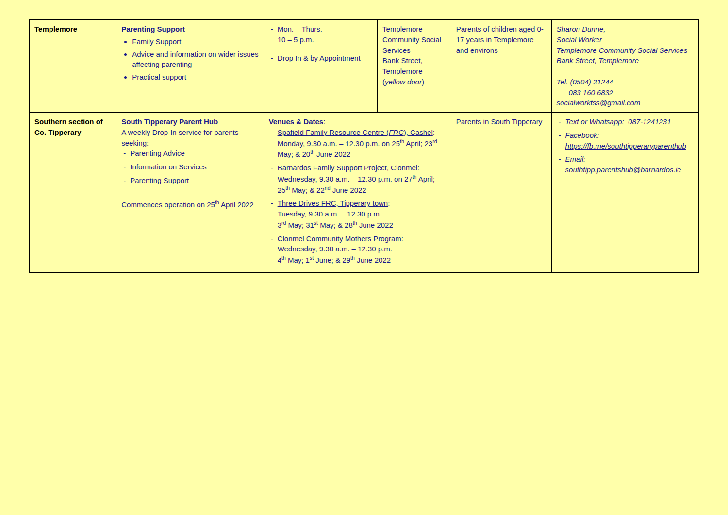| Templemore | Parenting Support Family Support Advice and information on wider issues affecting parenting Practical support | Mon. – Thurs. 10 – 5 p.m. Drop In & by Appointment | Templemore Community Social Services Bank Street, Templemore ( yellow door ) | Parents of children aged 0-17 years in Templemore and environs | Sharon Dunne, Social Worker Templemore Community Social Services Bank Street, Templemore Tel. (0504) 31244 083 160 6832 socialworktss@gmail.com |
| Southern section of Co. Tipperary | South Tipperary Parent Hub A weekly Drop-In service for parents seeking: Parenting Advice Information on Services Parenting Support Commences operation on 25 th April 2022 | Venues & Dates : Spafield Family Resource Centre ( FRC ), Cashel : Monday, 9.30 a.m. – 12.30 p.m. on 25 th April; 23 rd May; & 20 th June 2022 Barnardos Family Support Project, Clonmel : Wednesday, 9.30 a.m. – 12.30 p.m. on 27 th April; 25 th May; & 22 nd June 2022 Three Drives FRC, Tipperary town : Tuesday, 9.30 a.m. – 12.30 p.m. 3 rd May; 31 st May; & 28 th June 2022 Clonmel Community Mothers Program : Wednesday, 9.30 a.m. – 12.30 p.m. 4 th May; 1 st June; & 29 th June 2022 | Parents in South Tipperary | Text or Whatsapp: 087-1241231 Facebook: https://fb.me/southtipperaryparenthub Email: southtipp.parentshub@barnardos.ie |